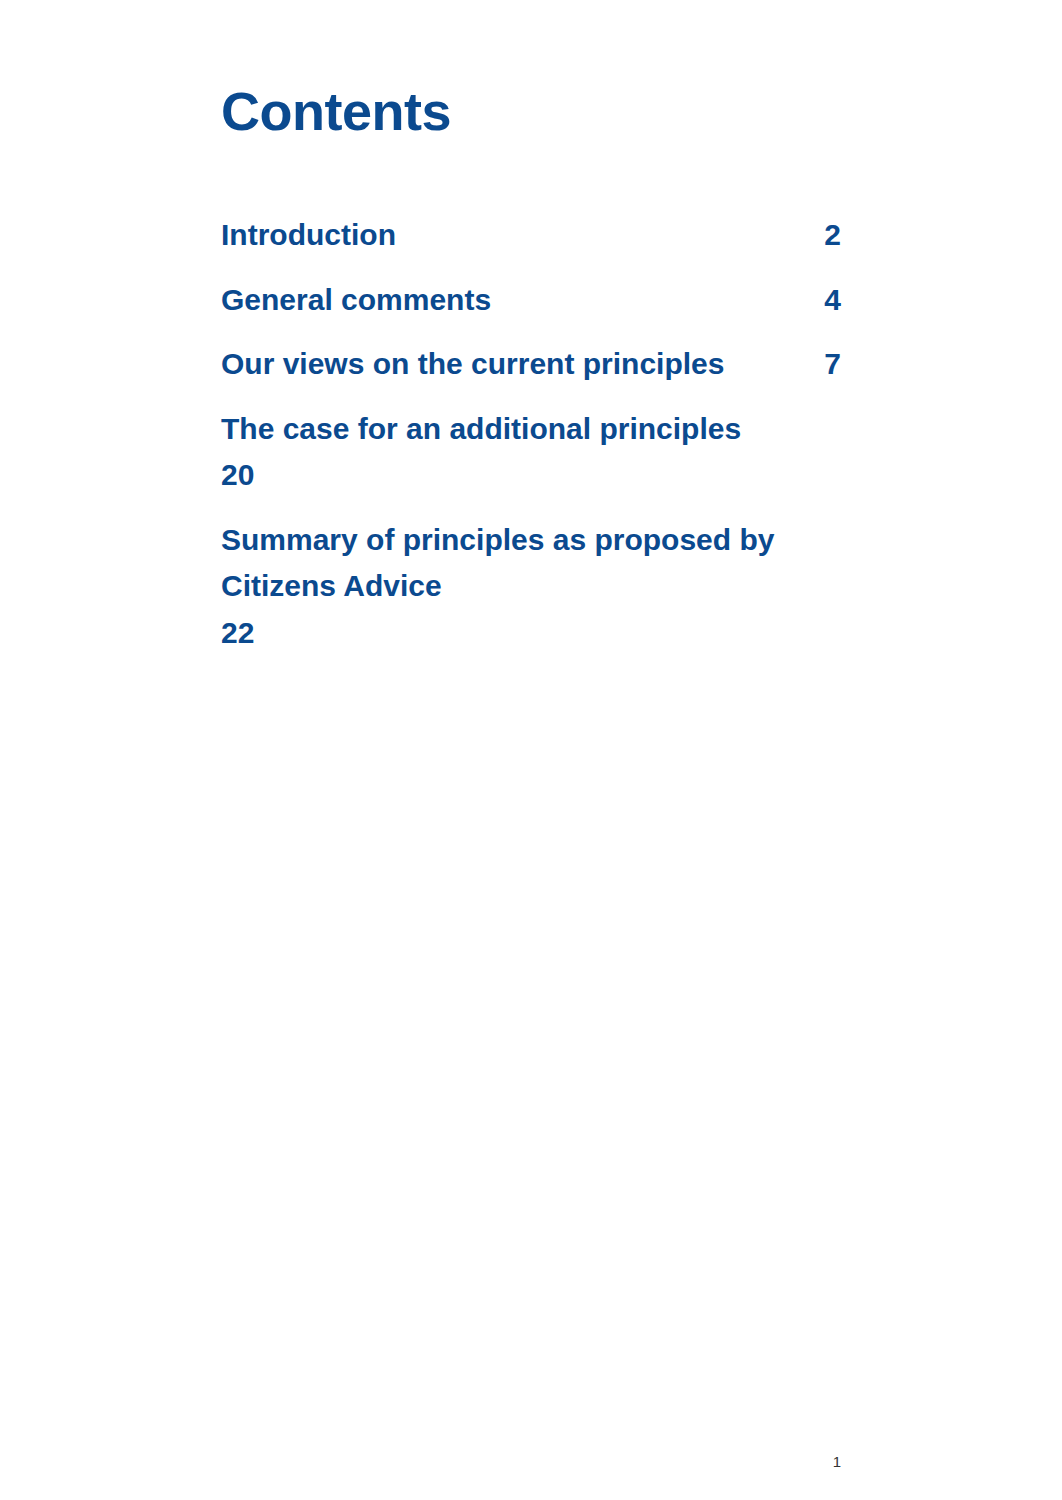Contents
Introduction 2
General comments 4
Our views on the current principles 7
The case for an additional principles 20
Summary of principles as proposed by Citizens Advice 22
1